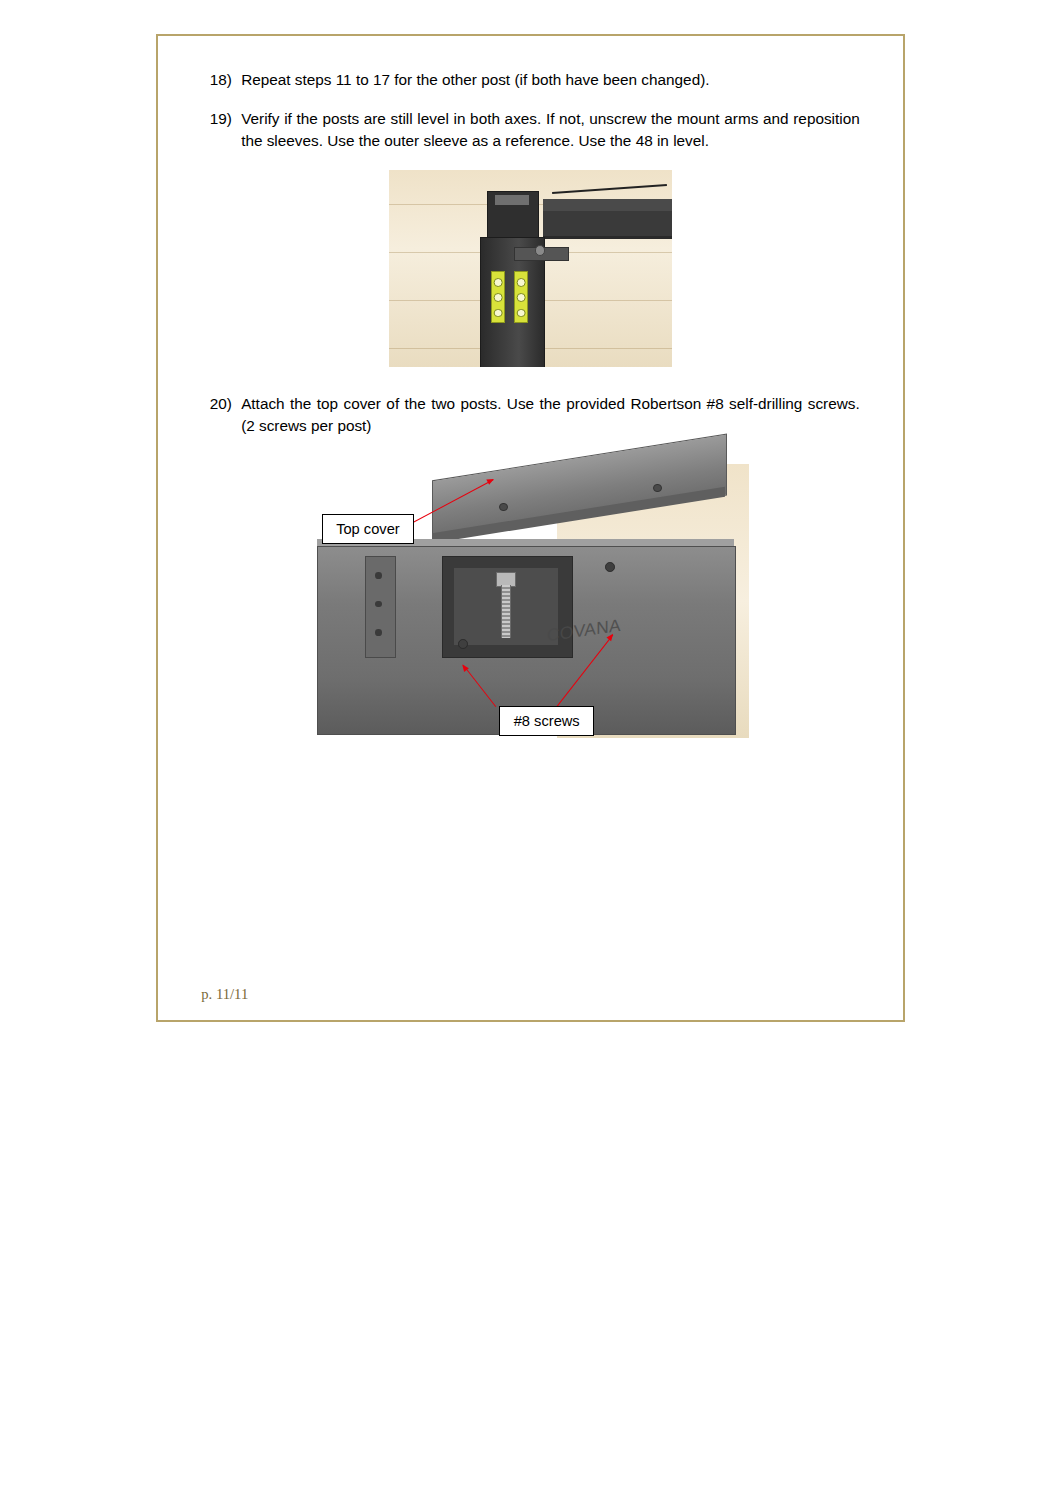Repeat steps 11 to 17 for the other post (if both have been changed).
Verify if the posts are still level in both axes. If not, unscrew the mount arms and reposition the sleeves. Use the outer sleeve as a reference. Use the 48 in level.
Attach the top cover of the two posts. Use the provided Robertson #8 self-drilling screws. (2 screws per post)
COVANA
Top cover
#8 screws
p. 11/11